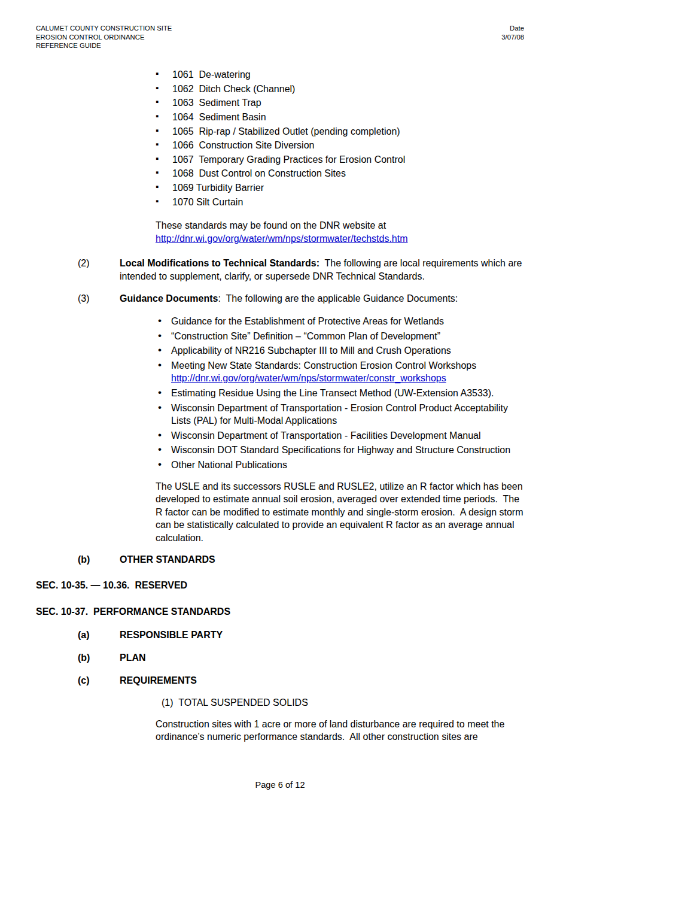Calumet County Construction Site
Erosion Control Ordinance
Reference Guide
Date
3/07/08
1061 De-watering
1062 Ditch Check (Channel)
1063 Sediment Trap
1064 Sediment Basin
1065 Rip-rap / Stabilized Outlet (pending completion)
1066 Construction Site Diversion
1067 Temporary Grading Practices for Erosion Control
1068 Dust Control on Construction Sites
1069 Turbidity Barrier
1070 Silt Curtain
These standards may be found on the DNR website at
http://dnr.wi.gov/org/water/wm/nps/stormwater/techstds.htm
(2)
Local Modifications to Technical Standards: The following are local requirements which are intended to supplement, clarify, or supersede DNR Technical Standards.
(3)
Guidance Documents: The following are the applicable Guidance Documents:
Guidance for the Establishment of Protective Areas for Wetlands
“Construction Site” Definition – “Common Plan of Development”
Applicability of NR216 Subchapter III to Mill and Crush Operations
Meeting New State Standards: Construction Erosion Control Workshops
http://dnr.wi.gov/org/water/wm/nps/stormwater/constr_workshops
Estimating Residue Using the Line Transect Method (UW-Extension A3533).
Wisconsin Department of Transportation - Erosion Control Product Acceptability Lists (PAL) for Multi-Modal Applications
Wisconsin Department of Transportation - Facilities Development Manual
Wisconsin DOT Standard Specifications for Highway and Structure Construction
Other National Publications
The USLE and its successors RUSLE and RUSLE2, utilize an R factor which has been developed to estimate annual soil erosion, averaged over extended time periods. The R factor can be modified to estimate monthly and single-storm erosion. A design storm can be statistically calculated to provide an equivalent R factor as an average annual calculation.
(b)
OTHER STANDARDS
SEC. 10-35. — 10.36. RESERVED
SEC. 10-37. PERFORMANCE STANDARDS
(a)
RESPONSIBLE PARTY
(b)
PLAN
(c)
REQUIREMENTS
(1) TOTAL SUSPENDED SOLIDS
Construction sites with 1 acre or more of land disturbance are required to meet the ordinance’s numeric performance standards. All other construction sites are
Page 6 of 12